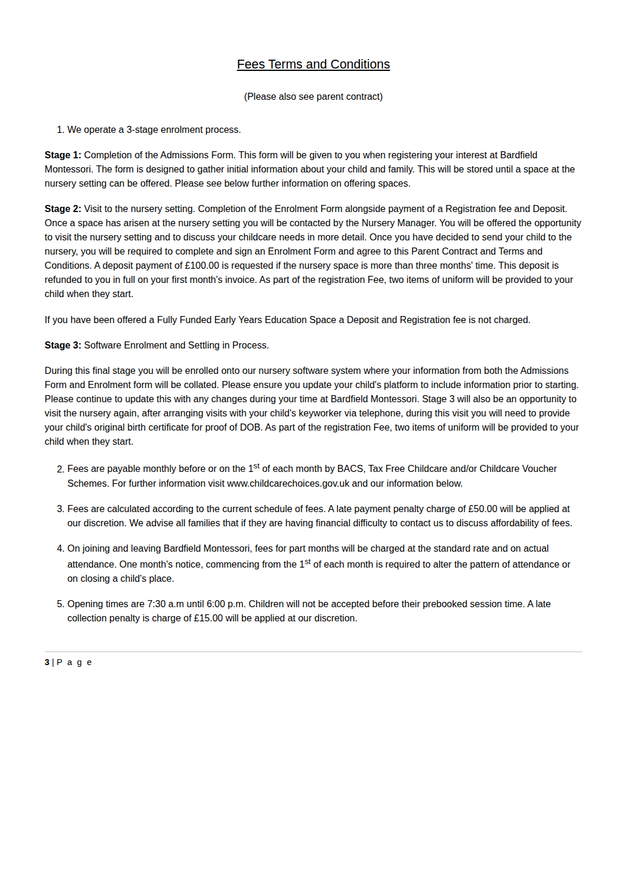Fees Terms and Conditions
(Please also see parent contract)
We operate a 3-stage enrolment process.
Stage 1: Completion of the Admissions Form. This form will be given to you when registering your interest at Bardfield Montessori. The form is designed to gather initial information about your child and family. This will be stored until a space at the nursery setting can be offered. Please see below further information on offering spaces.
Stage 2: Visit to the nursery setting. Completion of the Enrolment Form alongside payment of a Registration fee and Deposit. Once a space has arisen at the nursery setting you will be contacted by the Nursery Manager. You will be offered the opportunity to visit the nursery setting and to discuss your childcare needs in more detail. Once you have decided to send your child to the nursery, you will be required to complete and sign an Enrolment Form and agree to this Parent Contract and Terms and Conditions. A deposit payment of £100.00 is requested if the nursery space is more than three months' time. This deposit is refunded to you in full on your first month's invoice. As part of the registration Fee, two items of uniform will be provided to your child when they start.
If you have been offered a Fully Funded Early Years Education Space a Deposit and Registration fee is not charged.
Stage 3: Software Enrolment and Settling in Process.
During this final stage you will be enrolled onto our nursery software system where your information from both the Admissions Form and Enrolment form will be collated. Please ensure you update your child's platform to include information prior to starting. Please continue to update this with any changes during your time at Bardfield Montessori. Stage 3 will also be an opportunity to visit the nursery again, after arranging visits with your child's keyworker via telephone, during this visit you will need to provide your child's original birth certificate for proof of DOB. As part of the registration Fee, two items of uniform will be provided to your child when they start.
Fees are payable monthly before or on the 1st of each month by BACS, Tax Free Childcare and/or Childcare Voucher Schemes. For further information visit www.childcarechoices.gov.uk and our information below.
Fees are calculated according to the current schedule of fees. A late payment penalty charge of £50.00 will be applied at our discretion. We advise all families that if they are having financial difficulty to contact us to discuss affordability of fees.
On joining and leaving Bardfield Montessori, fees for part months will be charged at the standard rate and on actual attendance. One month's notice, commencing from the 1st of each month is required to alter the pattern of attendance or on closing a child's place.
Opening times are 7:30 a.m until 6:00 p.m. Children will not be accepted before their prebooked session time. A late collection penalty is charge of £15.00 will be applied at our discretion.
3 | P a g e